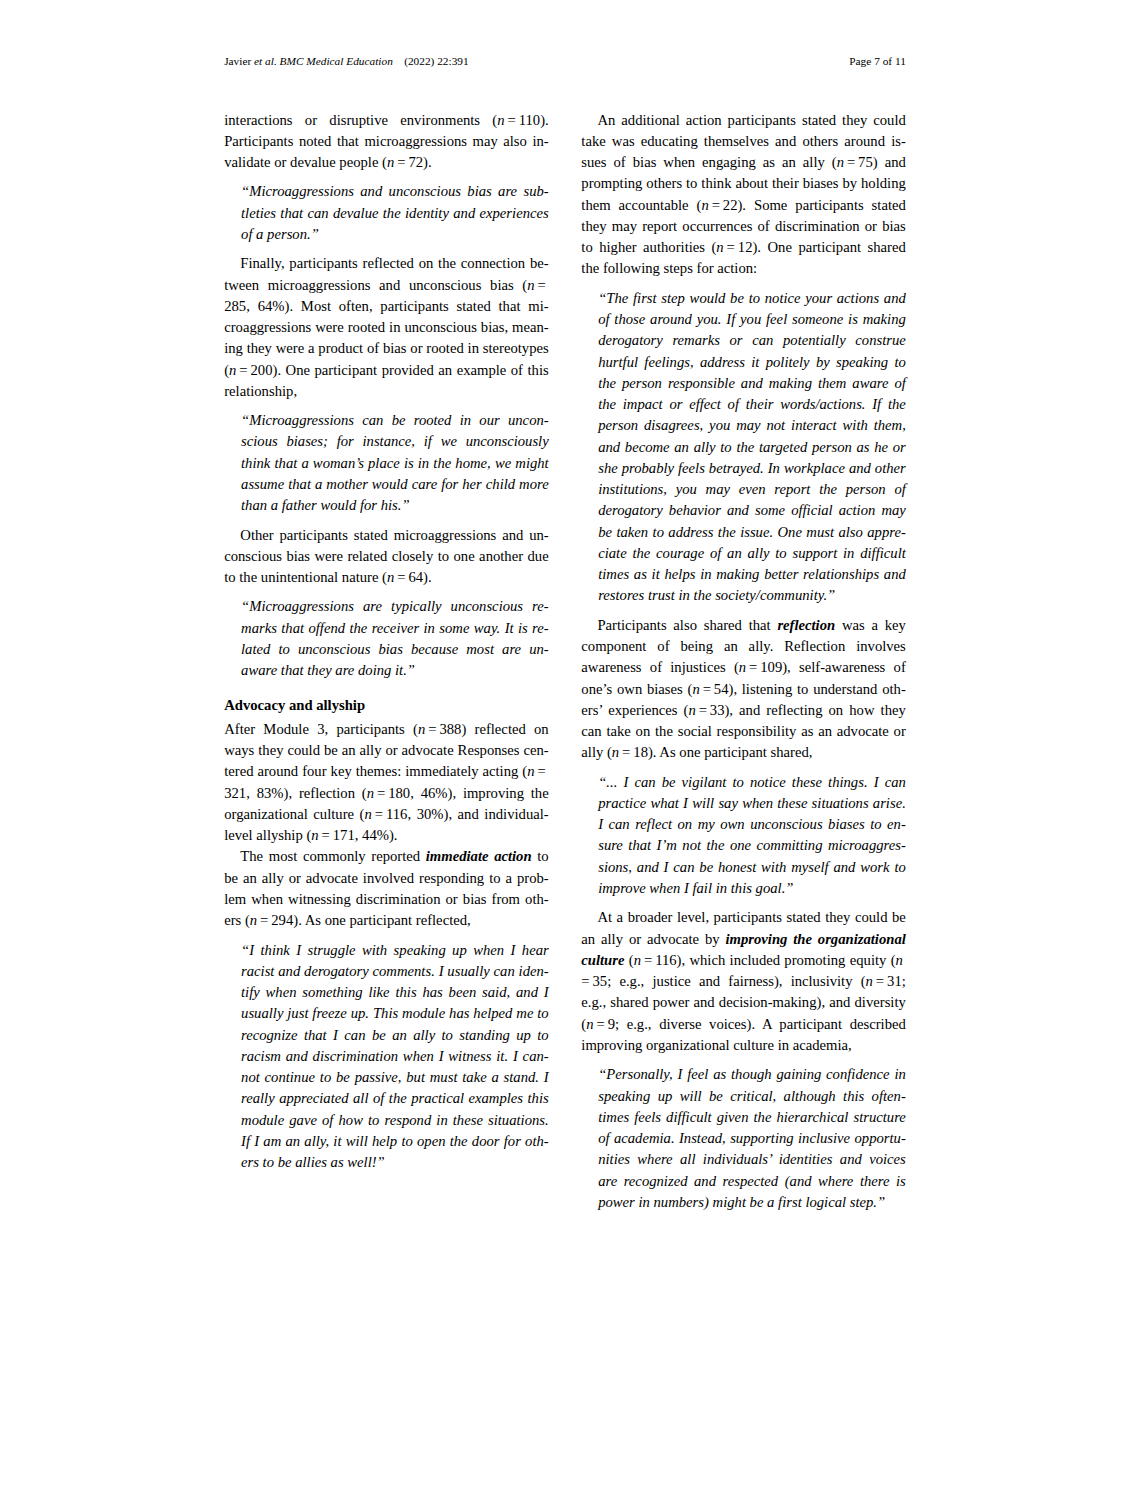Javier et al. BMC Medical Education (2022) 22:391
Page 7 of 11
interactions or disruptive environments (n = 110). Participants noted that microaggressions may also invalidate or devalue people (n = 72).
“Microaggressions and unconscious bias are subtleties that can devalue the identity and experiences of a person.”
Finally, participants reflected on the connection between microaggressions and unconscious bias (n = 285, 64%). Most often, participants stated that microaggressions were rooted in unconscious bias, meaning they were a product of bias or rooted in stereotypes (n = 200). One participant provided an example of this relationship,
“Microaggressions can be rooted in our unconscious biases; for instance, if we unconsciously think that a woman’s place is in the home, we might assume that a mother would care for her child more than a father would for his.”
Other participants stated microaggressions and unconscious bias were related closely to one another due to the unintentional nature (n = 64).
“Microaggressions are typically unconscious remarks that offend the receiver in some way. It is related to unconscious bias because most are unaware that they are doing it.”
Advocacy and allyship
After Module 3, participants (n = 388) reflected on ways they could be an ally or advocate Responses centered around four key themes: immediately acting (n = 321, 83%), reflection (n = 180, 46%), improving the organizational culture (n = 116, 30%), and individual-level allyship (n = 171, 44%).
The most commonly reported immediate action to be an ally or advocate involved responding to a problem when witnessing discrimination or bias from others (n = 294). As one participant reflected,
“I think I struggle with speaking up when I hear racist and derogatory comments. I usually can identify when something like this has been said, and I usually just freeze up. This module has helped me to recognize that I can be an ally to standing up to racism and discrimination when I witness it. I cannot continue to be passive, but must take a stand. I really appreciated all of the practical examples this module gave of how to respond in these situations. If I am an ally, it will help to open the door for others to be allies as well!”
An additional action participants stated they could take was educating themselves and others around issues of bias when engaging as an ally (n = 75) and prompting others to think about their biases by holding them accountable (n = 22). Some participants stated they may report occurrences of discrimination or bias to higher authorities (n = 12). One participant shared the following steps for action:
“The first step would be to notice your actions and of those around you. If you feel someone is making derogatory remarks or can potentially construe hurtful feelings, address it politely by speaking to the person responsible and making them aware of the impact or effect of their words/actions. If the person disagrees, you may not interact with them, and become an ally to the targeted person as he or she probably feels betrayed. In workplace and other institutions, you may even report the person of derogatory behavior and some official action may be taken to address the issue. One must also appreciate the courage of an ally to support in difficult times as it helps in making better relationships and restores trust in the society/community.”
Participants also shared that reflection was a key component of being an ally. Reflection involves awareness of injustices (n = 109), self-awareness of one’s own biases (n = 54), listening to understand others’ experiences (n = 33), and reflecting on how they can take on the social responsibility as an advocate or ally (n = 18). As one participant shared,
“... I can be vigilant to notice these things. I can practice what I will say when these situations arise. I can reflect on my own unconscious biases to ensure that I’m not the one committing microaggressions, and I can be honest with myself and work to improve when I fail in this goal.”
At a broader level, participants stated they could be an ally or advocate by improving the organizational culture (n = 116), which included promoting equity (n = 35; e.g., justice and fairness), inclusivity (n = 31; e.g., shared power and decision-making), and diversity (n = 9; e.g., diverse voices). A participant described improving organizational culture in academia,
“Personally, I feel as though gaining confidence in speaking up will be critical, although this oftentimes feels difficult given the hierarchical structure of academia. Instead, supporting inclusive opportunities where all individuals’ identities and voices are recognized and respected (and where there is power in numbers) might be a first logical step.”